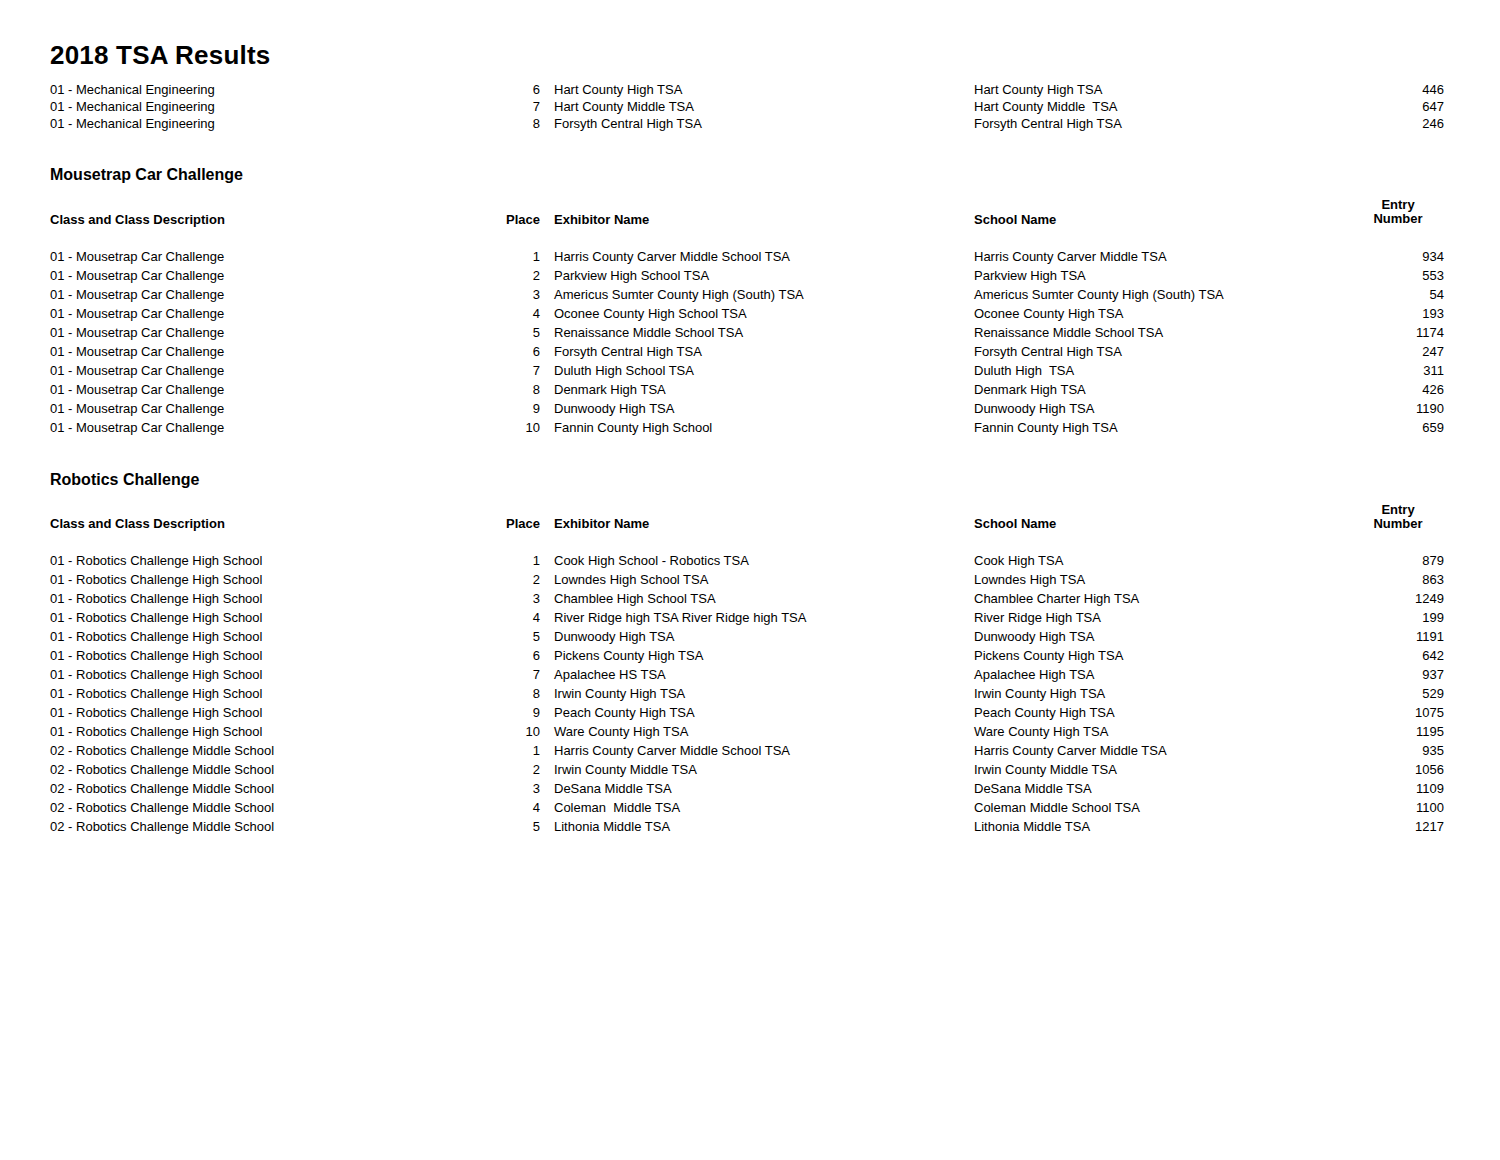2018 TSA Results
| 01 - Mechanical Engineering | 6 | Hart County High TSA | Hart County High TSA | 446 |
| 01 - Mechanical Engineering | 7 | Hart County Middle TSA | Hart County Middle TSA | 647 |
| 01 - Mechanical Engineering | 8 | Forsyth Central High TSA | Forsyth Central High TSA | 246 |
Mousetrap Car Challenge
| Class and Class Description | Place | Exhibitor Name | School Name | Entry Number |
| --- | --- | --- | --- | --- |
| 01 - Mousetrap Car Challenge | 1 | Harris County Carver Middle School TSA | Harris County Carver Middle TSA | 934 |
| 01 - Mousetrap Car Challenge | 2 | Parkview High School TSA | Parkview High TSA | 553 |
| 01 - Mousetrap Car Challenge | 3 | Americus Sumter County High (South) TSA | Americus Sumter County High (South) TSA | 54 |
| 01 - Mousetrap Car Challenge | 4 | Oconee County High School TSA | Oconee County High TSA | 193 |
| 01 - Mousetrap Car Challenge | 5 | Renaissance Middle School TSA | Renaissance Middle School TSA | 1174 |
| 01 - Mousetrap Car Challenge | 6 | Forsyth Central High TSA | Forsyth Central High TSA | 247 |
| 01 - Mousetrap Car Challenge | 7 | Duluth High School TSA | Duluth High TSA | 311 |
| 01 - Mousetrap Car Challenge | 8 | Denmark High TSA | Denmark High TSA | 426 |
| 01 - Mousetrap Car Challenge | 9 | Dunwoody High TSA | Dunwoody High TSA | 1190 |
| 01 - Mousetrap Car Challenge | 10 | Fannin County High School | Fannin County High TSA | 659 |
Robotics Challenge
| Class and Class Description | Place | Exhibitor Name | School Name | Entry Number |
| --- | --- | --- | --- | --- |
| 01 - Robotics Challenge High School | 1 | Cook High School - Robotics TSA | Cook High TSA | 879 |
| 01 - Robotics Challenge High School | 2 | Lowndes High School TSA | Lowndes High TSA | 863 |
| 01 - Robotics Challenge High School | 3 | Chamblee High School TSA | Chamblee Charter High TSA | 1249 |
| 01 - Robotics Challenge High School | 4 | River Ridge high TSA River Ridge high TSA | River Ridge High TSA | 199 |
| 01 - Robotics Challenge High School | 5 | Dunwoody High TSA | Dunwoody High TSA | 1191 |
| 01 - Robotics Challenge High School | 6 | Pickens County High TSA | Pickens County High TSA | 642 |
| 01 - Robotics Challenge High School | 7 | Apalachee HS TSA | Apalachee High TSA | 937 |
| 01 - Robotics Challenge High School | 8 | Irwin County High TSA | Irwin County High TSA | 529 |
| 01 - Robotics Challenge High School | 9 | Peach County High TSA | Peach County High TSA | 1075 |
| 01 - Robotics Challenge High School | 10 | Ware County High TSA | Ware County High TSA | 1195 |
| 02 - Robotics Challenge Middle School | 1 | Harris County Carver Middle School TSA | Harris County Carver Middle TSA | 935 |
| 02 - Robotics Challenge Middle School | 2 | Irwin County Middle TSA | Irwin County Middle TSA | 1056 |
| 02 - Robotics Challenge Middle School | 3 | DeSana Middle TSA | DeSana Middle TSA | 1109 |
| 02 - Robotics Challenge Middle School | 4 | Coleman Middle TSA | Coleman Middle School TSA | 1100 |
| 02 - Robotics Challenge Middle School | 5 | Lithonia Middle TSA | Lithonia Middle TSA | 1217 |